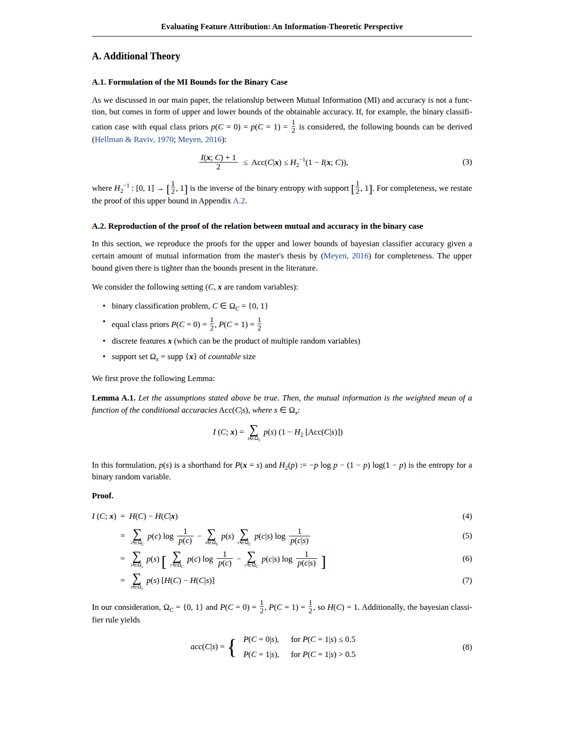Evaluating Feature Attribution: An Information-Theoretic Perspective
A. Additional Theory
A.1. Formulation of the MI Bounds for the Binary Case
As we discussed in our main paper, the relationship between Mutual Information (MI) and accuracy is not a function, but comes in form of upper and lower bounds of the obtainable accuracy. If, for example, the binary classification case with equal class priors p(C = 0) = p(C = 1) = 12 is considered, the following bounds can be derived (Hellman & Raviv, 1970; Meyen, 2016):
I(x; C) + 12 ≤ Acc(C|x) ≤ H2−1(1 − I(x; C)),
(3)
where H2−1 : [0, 1] → [12, 1] is the inverse of the binary entropy with support [12, 1]. For completeness, we restate the proof of this upper bound in Appendix A.2.
A.2. Reproduction of the proof of the relation between mutual and accuracy in the binary case
In this section, we reproduce the proofs for the upper and lower bounds of bayesian classifier accuracy given a certain amount of mutual information from the master's thesis by (Meyen, 2016) for completeness. The upper bound given there is tighter than the bounds present in the literature.
We consider the following setting (C, x are random variables):
binary classification problem, C ∈ ΩC = {0, 1}
equal class priors P(C = 0) = 12, P(C = 1) = 12
discrete features x (which can be the product of multiple random variables)
support set Ωx = supp {x} of countable size
We first prove the following Lemma:
Lemma A.1. Let the assumptions stated above be true. Then, the mutual information is the weighted mean of a function of the conditional accuracies Acc(C|s), where s ∈ Ωx:
I (C; x) = ∑s∈ΩS p(s) (1 − H2 [Acc(C|s)])
In this formulation, p(s) is a shorthand for P(x = s) and H2(p) := −p log p − (1 − p) log(1 − p) is the entropy for a binary random variable.
Proof.
I (C; x)
=
H(C) − H(C|x)
(4)
=
∑c∈ΩC p(c) log 1 p(c) − ∑s∈ΩS p(s) ∑c∈ΩC p(c|s) log 1 p(c|s)
(5)
=
∑s∈Ωx p(s) [ ∑c∈ΩC p(c) log 1 p(c) − ∑c∈ΩC p(c|s) log 1 p(c|s) ]
(6)
=
∑s∈Ωx p(s) [H(C) − H(C|s)]
(7)
In our consideration, ΩC = {0, 1} and P(C = 0) = 12, P(C = 1) = 12, so H(C) = 1. Additionally, the bayesian classifier rule yields
acc(C|s) = { P(C = 0|s), for P(C = 1|s) ≤ 0.5 P(C = 1|s), for P(C = 1|s) > 0.5
(8)